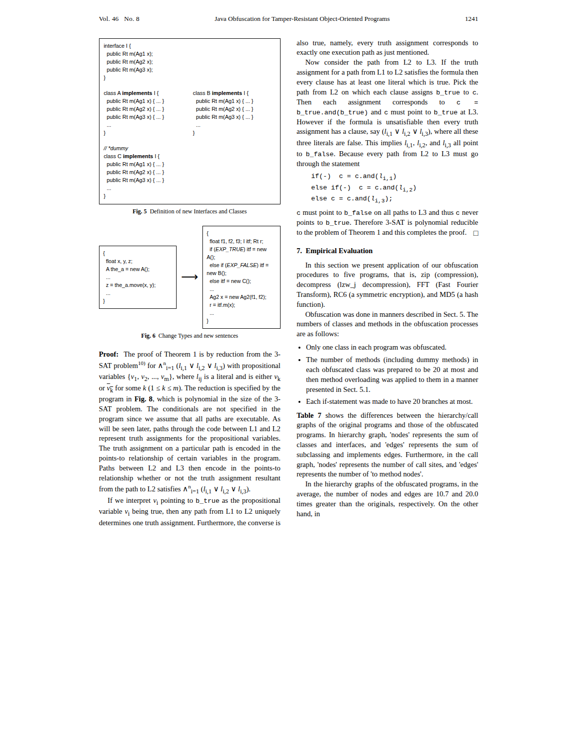Vol. 46 No. 8 Java Obfuscation for Tamper-Resistant Object-Oriented Programs 1241
interface I {
public Rt m(Ag1 x);
public Rt m(Ag2 x);
public Rt m(Ag3 x);
}
class A implements I {
public Rt m(Ag1 x) { ... }
public Rt m(Ag2 x) { ... }
public Rt m(Ag3 x) { ... }
...
}
class B implements I {
public Rt m(Ag1 x) { ... }
public Rt m(Ag2 x) { ... }
public Rt m(Ag3 x) { ... }
...
}
// *dummy
class C implements I {
public Rt m(Ag1 x) { ... }
public Rt m(Ag2 x) { ... }
public Rt m(Ag3 x) { ... }
...
}
Fig. 5 Definition of new Interfaces and Classes
{
float x, y, z;
A the_a = new A();
...
z = the_a.move(x, y);
...
}
⟶
{
float f1, f2, f3; I itf; Rt r;
if (EXP_TRUE) itf = new A();
else if (EXP_FALSE) itf = new B();
else itf = new C();
...
Ag2 x = new Ag2(f1, f2);
r = itf.m(x);
...
}
Fig. 6 Change Types and new sentences
Proof: The proof of Theorem 1 is by reduction from the 3-SAT problem10) for ∧ni=1 (li,1 ∨ li,2 ∨ li,3) with propositional variables {v1, v2, ..., vm}, where lij is a literal and is either vk or vk for some k (1 ≤ k ≤ m). The reduction is specified by the program in Fig. 8, which is polynomial in the size of the 3-SAT problem. The conditionals are not specified in the program since we assume that all paths are executable. As will be seen later, paths through the code between L1 and L2 represent truth assignments for the propositional variables. The truth assignment on a particular path is encoded in the points-to relationship of certain variables in the program. Paths between L2 and L3 then encode in the points-to relationship whether or not the truth assignment resultant from the path to L2 satisfies ∧ni=1 (li,1 ∨ li,2 ∨ li,3).
If we interpret vi pointing to b_true as the propositional variable vi being true, then any path from L1 to L2 uniquely determines one truth assignment. Furthermore, the converse is also true, namely, every truth assignment corresponds to exactly one execution path as just mentioned.
Now consider the path from L2 to L3. If the truth assignment for a path from L1 to L2 satisfies the formula then every clause has at least one literal which is true. Pick the path from L2 on which each clause assigns b_true to c. Then each assignment corresponds to c = b_true.and(b_true) and c must point to b_true at L3. However if the formula is unsatisfiable then every truth assignment has a clause, say (li,1 ∨ li,2 ∨ li,3), where all these three literals are false. This implies li,1, li,2, and li,3 all point to b_false. Because every path from L2 to L3 must go through the statement
if(-) c = c.and(li,1)
else if(-) c = c.and(li,2)
else c = c.and(li,3);
c must point to b_false on all paths to L3 and thus c never points to b_true. Therefore 3-SAT is polynomial reducible to the problem of Theorem 1 and this completes the proof.□
7. Empirical Evaluation
In this section we present application of our obfuscation procedures to five programs, that is, zip (compression), decompress (lzw_j decompression), FFT (Fast Fourier Transform), RC6 (a symmetric encryption), and MD5 (a hash function).
Obfuscation was done in manners described in Sect. 5. The numbers of classes and methods in the obfuscation processes are as follows:
Only one class in each program was obfuscated.
The number of methods (including dummy methods) in each obfuscated class was prepared to be 20 at most and then method overloading was applied to them in a manner presented in Sect. 5.1.
Each if-statement was made to have 20 branches at most.
Table 7 shows the differences between the hierarchy/call graphs of the original programs and those of the obfuscated programs. In hierarchy graph, 'nodes' represents the sum of classes and interfaces, and 'edges' represents the sum of subclassing and implements edges. Furthermore, in the call graph, 'nodes' represents the number of call sites, and 'edges' represents the number of 'to method nodes'.
In the hierarchy graphs of the obfuscated programs, in the average, the number of nodes and edges are 10.7 and 20.0 times greater than the originals, respectively. On the other hand, in